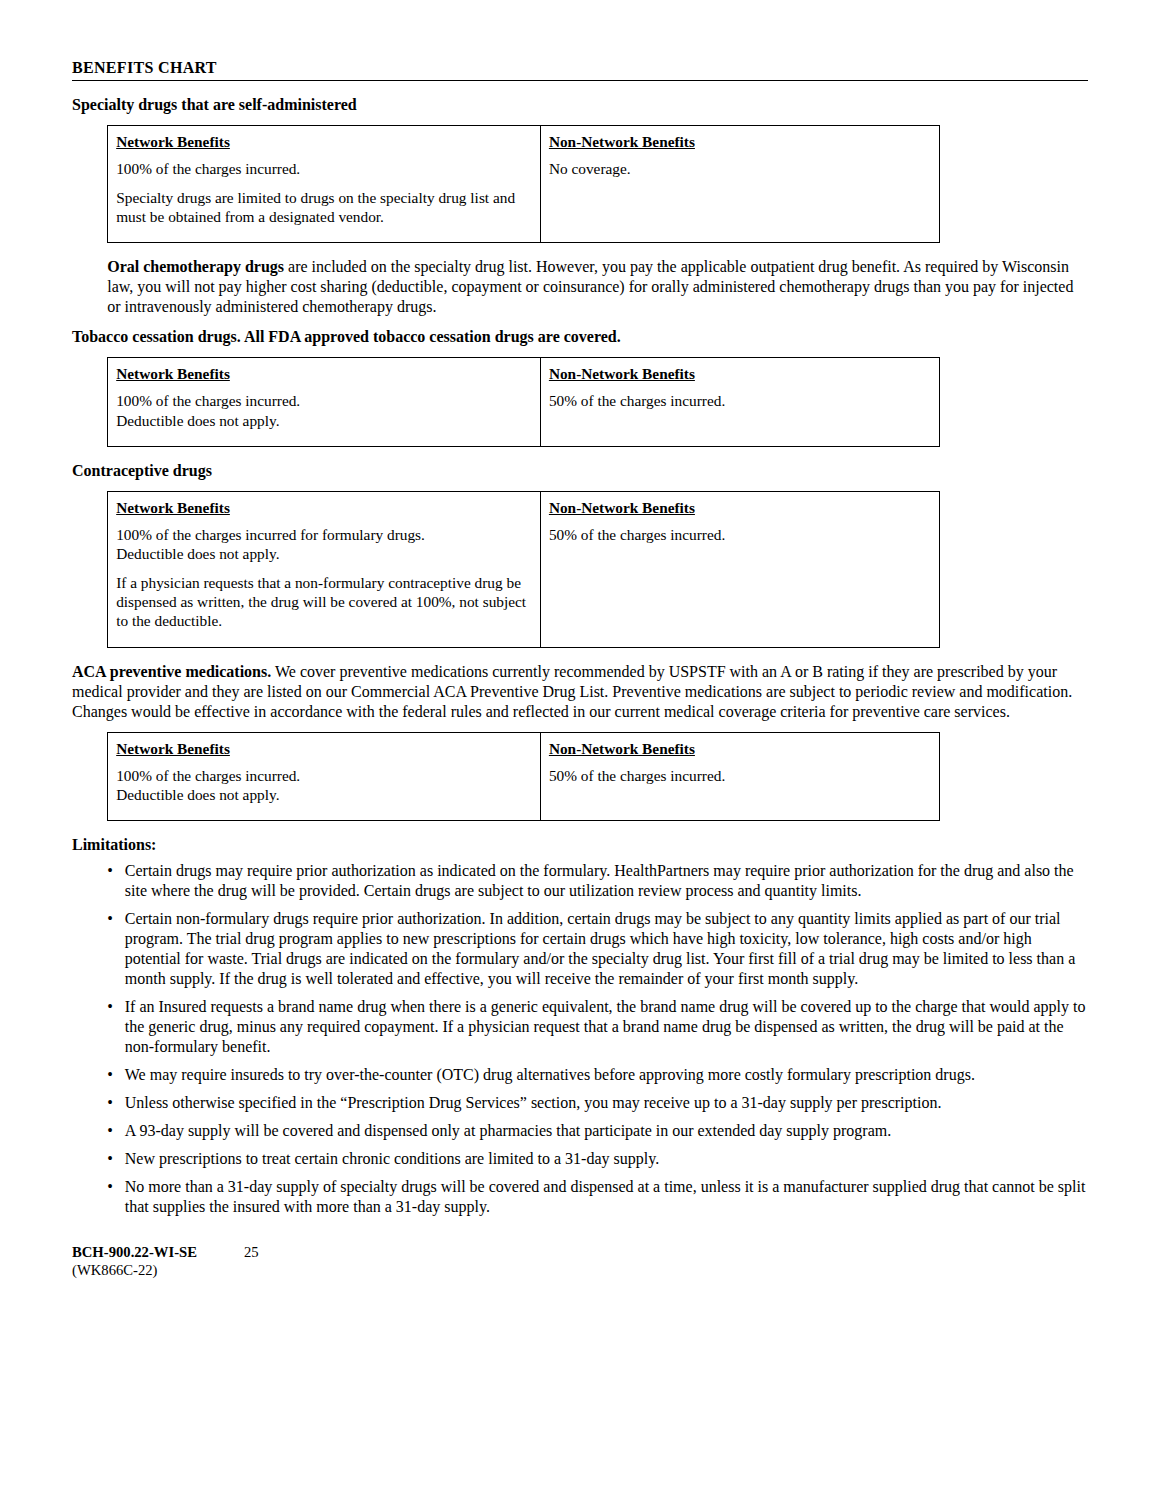BENEFITS CHART
Specialty drugs that are self-administered
| Network Benefits 100% of the charges incurred. Specialty drugs are limited to drugs on the specialty drug list and must be obtained from a designated vendor. | Non-Network Benefits No coverage. |
Oral chemotherapy drugs are included on the specialty drug list. However, you pay the applicable outpatient drug benefit. As required by Wisconsin law, you will not pay higher cost sharing (deductible, copayment or coinsurance) for orally administered chemotherapy drugs than you pay for injected or intravenously administered chemotherapy drugs.
Tobacco cessation drugs. All FDA approved tobacco cessation drugs are covered.
| Network Benefits 100% of the charges incurred. Deductible does not apply. | Non-Network Benefits 50% of the charges incurred. |
Contraceptive drugs
| Network Benefits 100% of the charges incurred for formulary drugs. Deductible does not apply. If a physician requests that a non-formulary contraceptive drug be dispensed as written, the drug will be covered at 100%, not subject to the deductible. | Non-Network Benefits 50% of the charges incurred. |
ACA preventive medications. We cover preventive medications currently recommended by USPSTF with an A or B rating if they are prescribed by your medical provider and they are listed on our Commercial ACA Preventive Drug List. Preventive medications are subject to periodic review and modification. Changes would be effective in accordance with the federal rules and reflected in our current medical coverage criteria for preventive care services.
| Network Benefits 100% of the charges incurred. Deductible does not apply. | Non-Network Benefits 50% of the charges incurred. |
Limitations:
Certain drugs may require prior authorization as indicated on the formulary. HealthPartners may require prior authorization for the drug and also the site where the drug will be provided. Certain drugs are subject to our utilization review process and quantity limits.
Certain non-formulary drugs require prior authorization. In addition, certain drugs may be subject to any quantity limits applied as part of our trial program. The trial drug program applies to new prescriptions for certain drugs which have high toxicity, low tolerance, high costs and/or high potential for waste. Trial drugs are indicated on the formulary and/or the specialty drug list. Your first fill of a trial drug may be limited to less than a month supply. If the drug is well tolerated and effective, you will receive the remainder of your first month supply.
If an Insured requests a brand name drug when there is a generic equivalent, the brand name drug will be covered up to the charge that would apply to the generic drug, minus any required copayment. If a physician request that a brand name drug be dispensed as written, the drug will be paid at the non-formulary benefit.
We may require insureds to try over-the-counter (OTC) drug alternatives before approving more costly formulary prescription drugs.
Unless otherwise specified in the “Prescription Drug Services” section, you may receive up to a 31-day supply per prescription.
A 93-day supply will be covered and dispensed only at pharmacies that participate in our extended day supply program.
New prescriptions to treat certain chronic conditions are limited to a 31-day supply.
No more than a 31-day supply of specialty drugs will be covered and dispensed at a time, unless it is a manufacturer supplied drug that cannot be split that supplies the insured with more than a 31-day supply.
BCH-900.22-WI-SE
(WK866C-22)
25